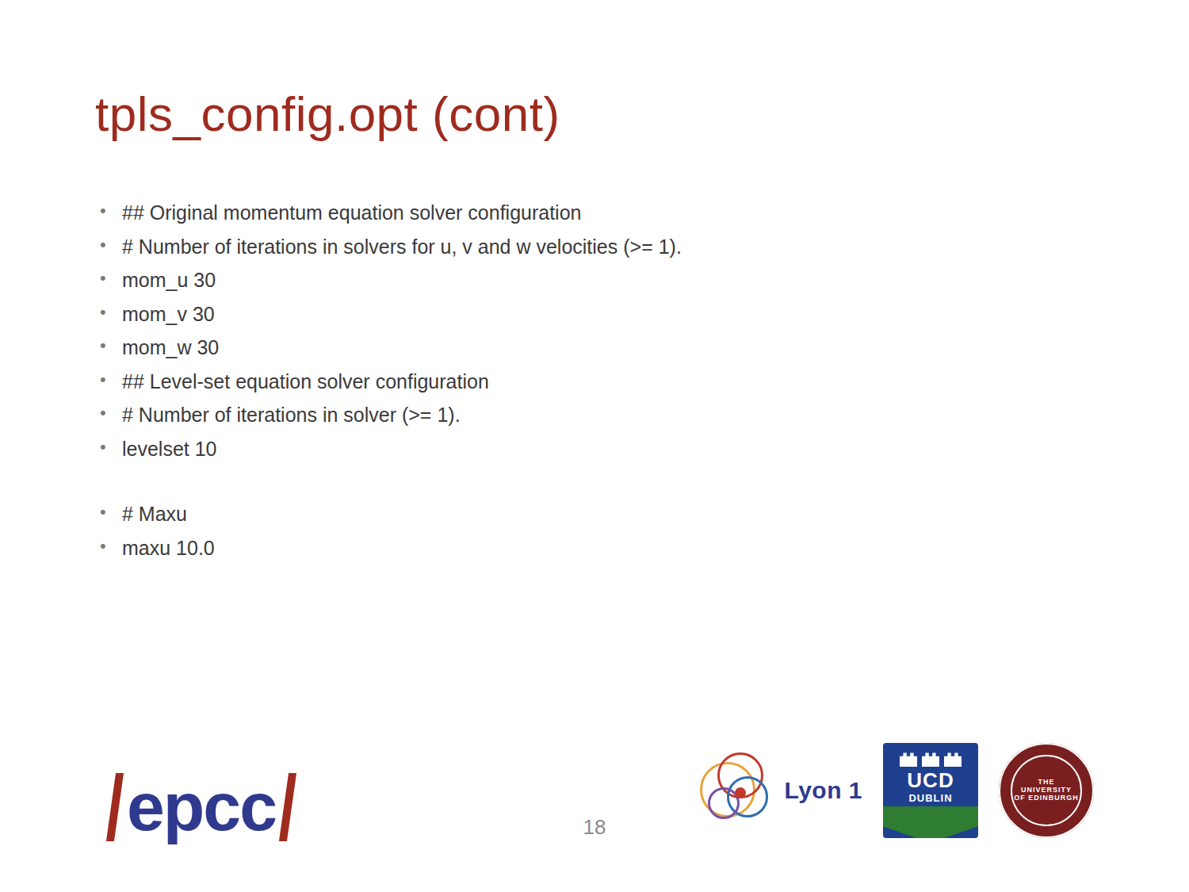tpls_config.opt (cont)
## Original momentum equation solver configuration
# Number of iterations in solvers for u, v and w velocities (>= 1).
mom_u 30
mom_v 30
mom_w 30
## Level-set equation solver configuration
# Number of iterations in solver (>= 1).
levelset 10
# Maxu
maxu 10.0
epcc
18
Lyon 1
UCD
DUBLIN
THE UNIVERSITY
OF EDINBURGH